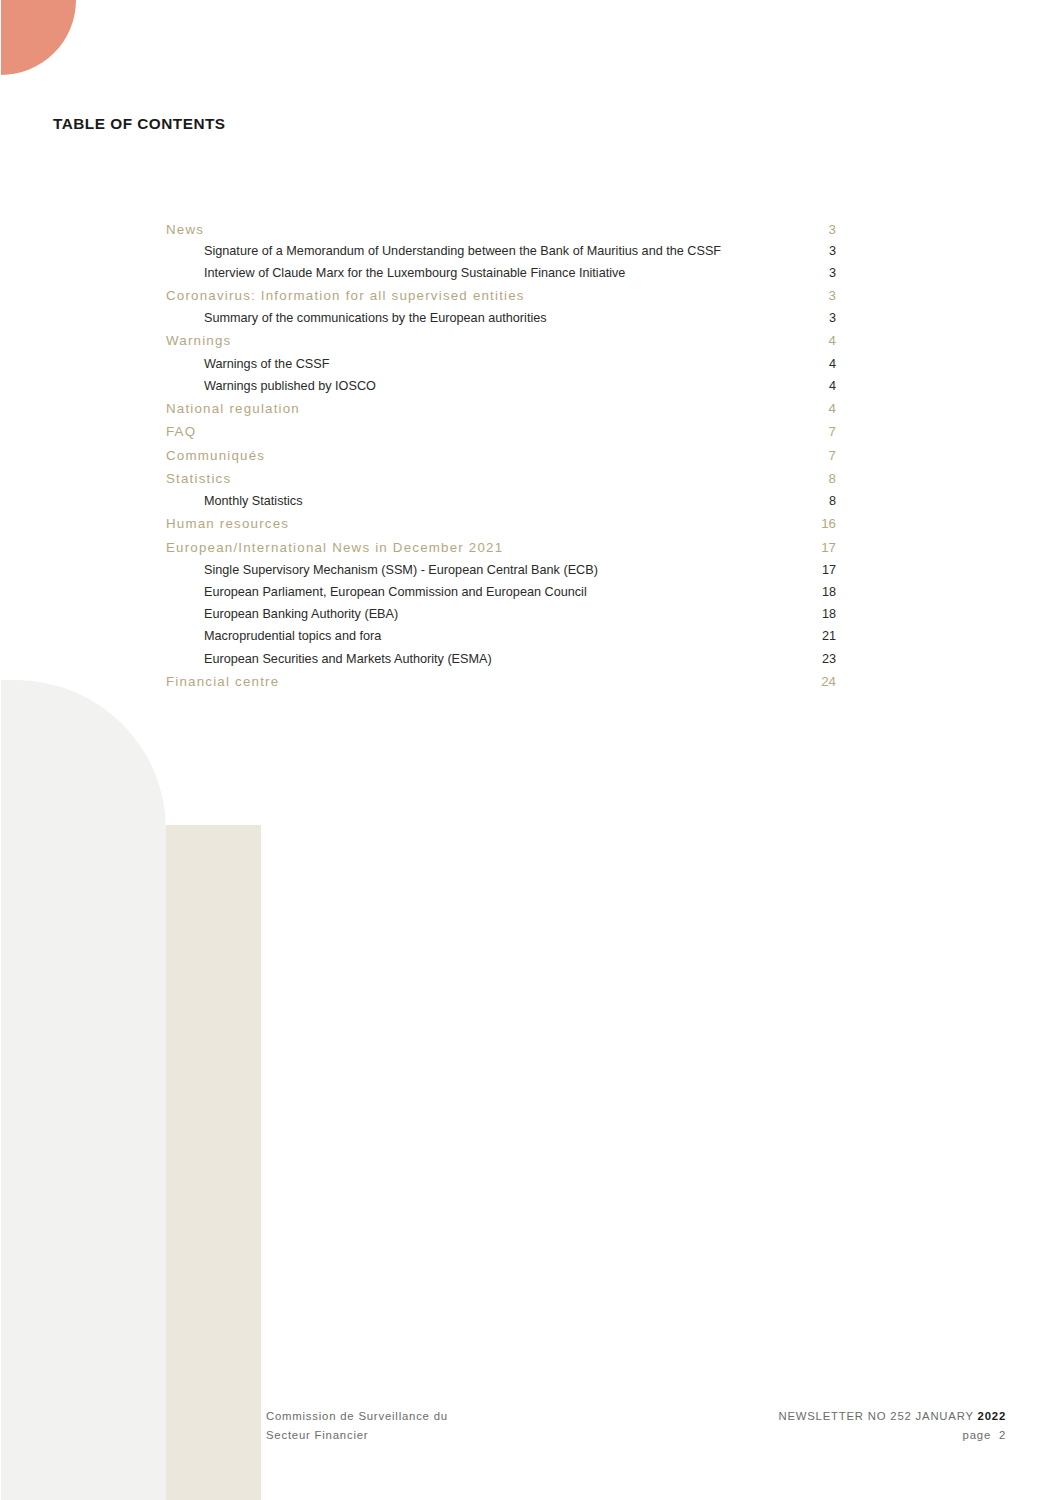TABLE OF CONTENTS
News 3
Signature of a Memorandum of Understanding between the Bank of Mauritius and the CSSF 3
Interview of Claude Marx for the Luxembourg Sustainable Finance Initiative 3
Coronavirus: Information for all supervised entities 3
Summary of the communications by the European authorities 3
Warnings 4
Warnings of the CSSF 4
Warnings published by IOSCO 4
National regulation 4
FAQ 7
Communiqués 7
Statistics 8
Monthly Statistics 8
Human resources 16
European/International News in December 2021 17
Single Supervisory Mechanism (SSM) - European Central Bank (ECB) 17
European Parliament, European Commission and European Council 18
European Banking Authority (EBA) 18
Macroprudential topics and fora 21
European Securities and Markets Authority (ESMA) 23
Financial centre 24
Commission de Surveillance du
Secteur Financier
NEWSLETTER NO 252 JANUARY 2022
page 2